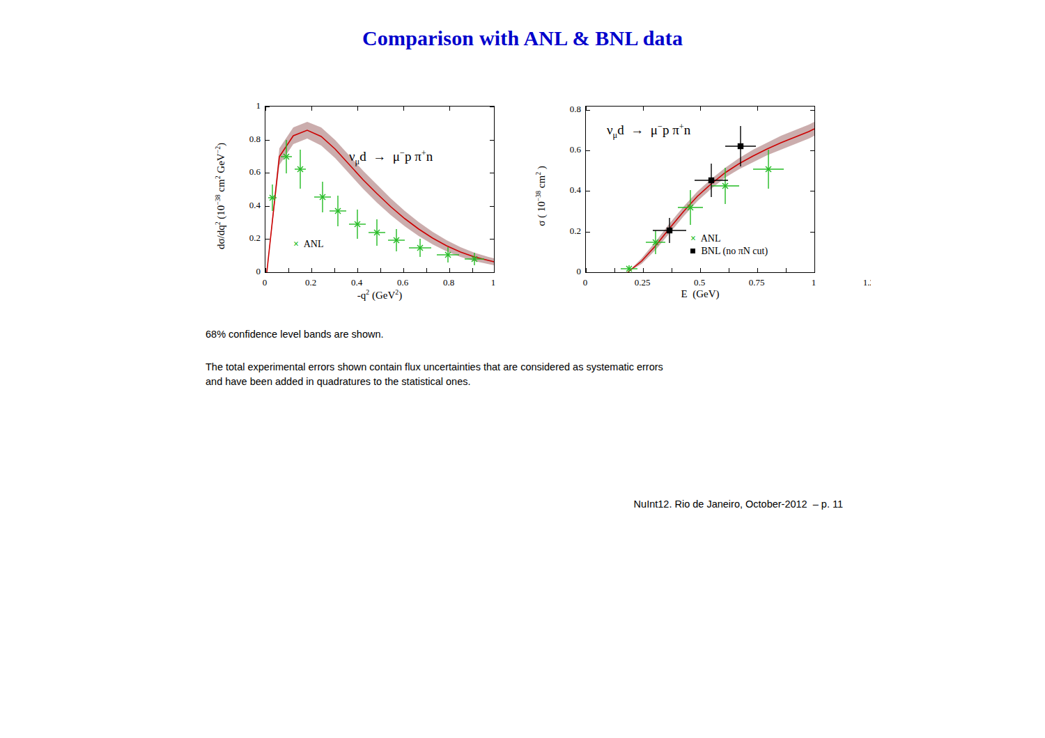Comparison with ANL & BNL data
dσ/dq2 (10−38 cm2 GeV−2)
νμd → μ−p π+n
× ANL
0
0.2
0.4
0.6
0.8
1
0
0.2
0.4
0.6
0.8
1
-q2 (GeV2)
σ ( 10−38 cm2 )
νμd → μ−p π+n
× ANL
BNL (no πN cut)
0
0.25
0.5
0.75
1
1.25
1.5
0
0.2
0.4
0.6
0.8
E (GeV)
68% confidence level bands are shown.
The total experimental errors shown contain flux uncertainties that are considered as systematic errors
and have been added in quadratures to the statistical ones.
NuInt12. Rio de Janeiro, October-2012 – p. 11